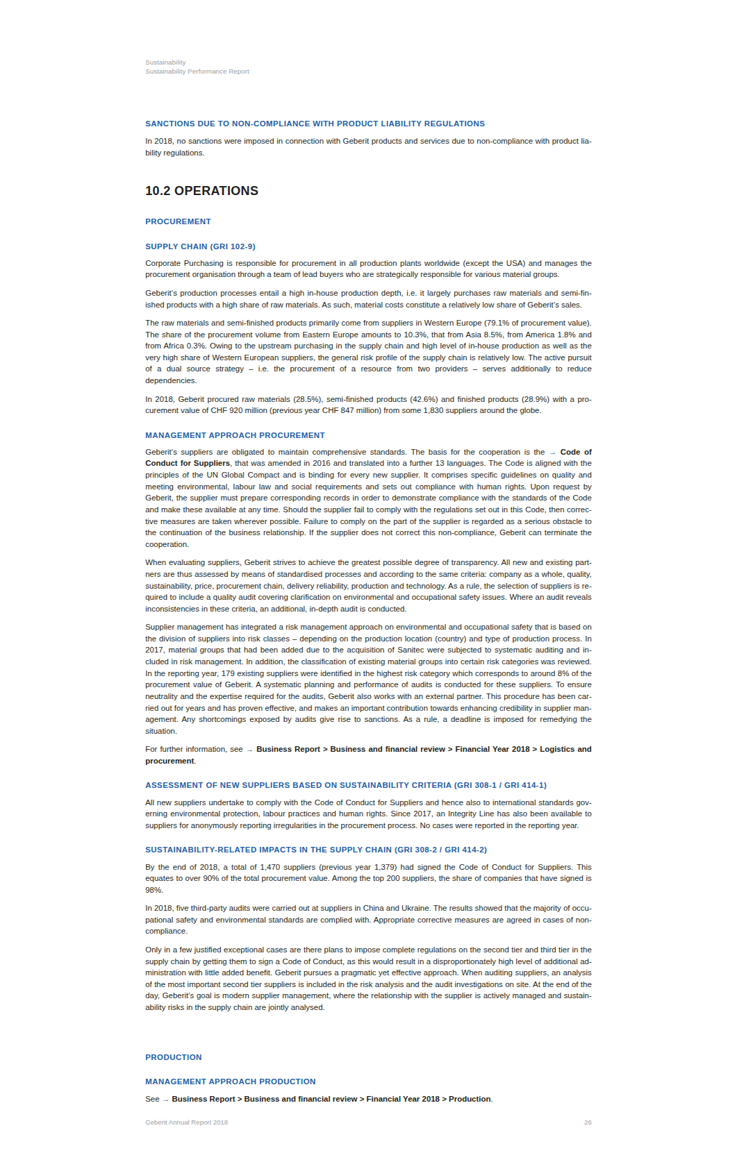Sustainability
Sustainability Performance Report
Sanctions due to non-compliance with product liability regulations
In 2018, no sanctions were imposed in connection with Geberit products and services due to non-compliance with product liability regulations.
10.2 OPERATIONS
Procurement
Supply chain (GRI 102-9)
Corporate Purchasing is responsible for procurement in all production plants worldwide (except the USA) and manages the procurement organisation through a team of lead buyers who are strategically responsible for various material groups.
Geberit’s production processes entail a high in-house production depth, i.e. it largely purchases raw materials and semi-finished products with a high share of raw materials. As such, material costs constitute a relatively low share of Geberit’s sales.
The raw materials and semi-finished products primarily come from suppliers in Western Europe (79.1% of procurement value). The share of the procurement volume from Eastern Europe amounts to 10.3%, that from Asia 8.5%, from America 1.8% and from Africa 0.3%. Owing to the upstream purchasing in the supply chain and high level of in-house production as well as the very high share of Western European suppliers, the general risk profile of the supply chain is relatively low. The active pursuit of a dual source strategy – i.e. the procurement of a resource from two providers – serves additionally to reduce dependencies.
In 2018, Geberit procured raw materials (28.5%), semi-finished products (42.6%) and finished products (28.9%) with a procurement value of CHF 920 million (previous year CHF 847 million) from some 1,830 suppliers around the globe.
Management approach procurement
Geberit’s suppliers are obligated to maintain comprehensive standards. The basis for the cooperation is the → Code of Conduct for Suppliers, that was amended in 2016 and translated into a further 13 languages. The Code is aligned with the principles of the UN Global Compact and is binding for every new supplier. It comprises specific guidelines on quality and meeting environmental, labour law and social requirements and sets out compliance with human rights. Upon request by Geberit, the supplier must prepare corresponding records in order to demonstrate compliance with the standards of the Code and make these available at any time. Should the supplier fail to comply with the regulations set out in this Code, then corrective measures are taken wherever possible. Failure to comply on the part of the supplier is regarded as a serious obstacle to the continuation of the business relationship. If the supplier does not correct this non-compliance, Geberit can terminate the cooperation.
When evaluating suppliers, Geberit strives to achieve the greatest possible degree of transparency. All new and existing partners are thus assessed by means of standardised processes and according to the same criteria: company as a whole, quality, sustainability, price, procurement chain, delivery reliability, production and technology. As a rule, the selection of suppliers is required to include a quality audit covering clarification on environmental and occupational safety issues. Where an audit reveals inconsistencies in these criteria, an additional, in-depth audit is conducted.
Supplier management has integrated a risk management approach on environmental and occupational safety that is based on the division of suppliers into risk classes – depending on the production location (country) and type of production process. In 2017, material groups that had been added due to the acquisition of Sanitec were subjected to systematic auditing and included in risk management. In addition, the classification of existing material groups into certain risk categories was reviewed. In the reporting year, 179 existing suppliers were identified in the highest risk category which corresponds to around 8% of the procurement value of Geberit. A systematic planning and performance of audits is conducted for these suppliers. To ensure neutrality and the expertise required for the audits, Geberit also works with an external partner. This procedure has been carried out for years and has proven effective, and makes an important contribution towards enhancing credibility in supplier management. Any shortcomings exposed by audits give rise to sanctions. As a rule, a deadline is imposed for remedying the situation.
For further information, see → Business Report > Business and financial review > Financial Year 2018 > Logistics and procurement.
Assessment of new suppliers based on sustainability criteria (GRI 308-1 / GRI 414-1)
All new suppliers undertake to comply with the Code of Conduct for Suppliers and hence also to international standards governing environmental protection, labour practices and human rights. Since 2017, an Integrity Line has also been available to suppliers for anonymously reporting irregularities in the procurement process. No cases were reported in the reporting year.
Sustainability-related impacts in the supply chain (GRI 308-2 / GRI 414-2)
By the end of 2018, a total of 1,470 suppliers (previous year 1,379) had signed the Code of Conduct for Suppliers. This equates to over 90% of the total procurement value. Among the top 200 suppliers, the share of companies that have signed is 98%.
In 2018, five third-party audits were carried out at suppliers in China and Ukraine. The results showed that the majority of occupational safety and environmental standards are complied with. Appropriate corrective measures are agreed in cases of non-compliance.
Only in a few justified exceptional cases are there plans to impose complete regulations on the second tier and third tier in the supply chain by getting them to sign a Code of Conduct, as this would result in a disproportionately high level of additional administration with little added benefit. Geberit pursues a pragmatic yet effective approach. When auditing suppliers, an analysis of the most important second tier suppliers is included in the risk analysis and the audit investigations on site. At the end of the day, Geberit’s goal is modern supplier management, where the relationship with the supplier is actively managed and sustainability risks in the supply chain are jointly analysed.
Production
Management approach production
See → Business Report > Business and financial review > Financial Year 2018 > Production.
Geberit Annual Report 2018 26